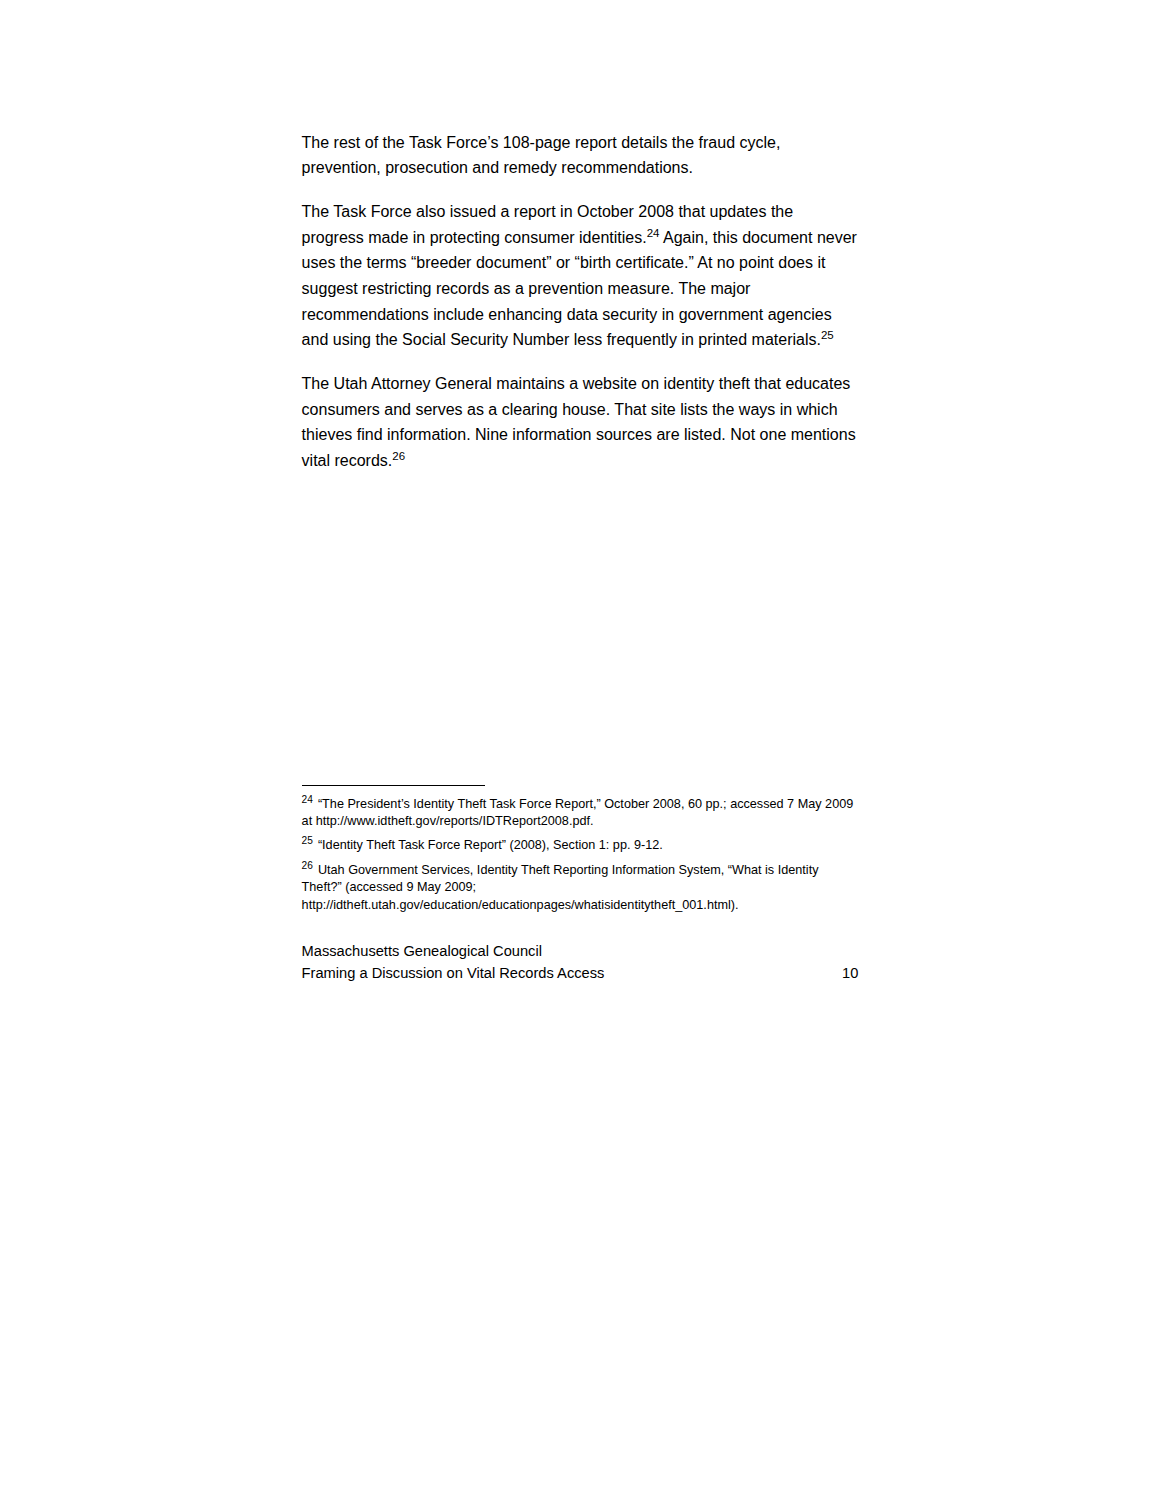The rest of the Task Force’s 108-page report details the fraud cycle, prevention, prosecution and remedy recommendations.
The Task Force also issued a report in October 2008 that updates the progress made in protecting consumer identities.24 Again, this document never uses the terms “breeder document” or “birth certificate.” At no point does it suggest restricting records as a prevention measure. The major recommendations include enhancing data security in government agencies and using the Social Security Number less frequently in printed materials.25
The Utah Attorney General maintains a website on identity theft that educates consumers and serves as a clearing house. That site lists the ways in which thieves find information. Nine information sources are listed. Not one mentions vital records.26
24 “The President’s Identity Theft Task Force Report,” October 2008, 60 pp.; accessed 7 May 2009 at http://www.idtheft.gov/reports/IDTReport2008.pdf.
25 “Identity Theft Task Force Report” (2008), Section 1: pp. 9-12.
26 Utah Government Services, Identity Theft Reporting Information System, “What is Identity Theft?” (accessed 9 May 2009; http://idtheft.utah.gov/education/educationpages/whatisidentitytheft_001.html).
Massachusetts Genealogical Council
Framing a Discussion on Vital Records Access
10